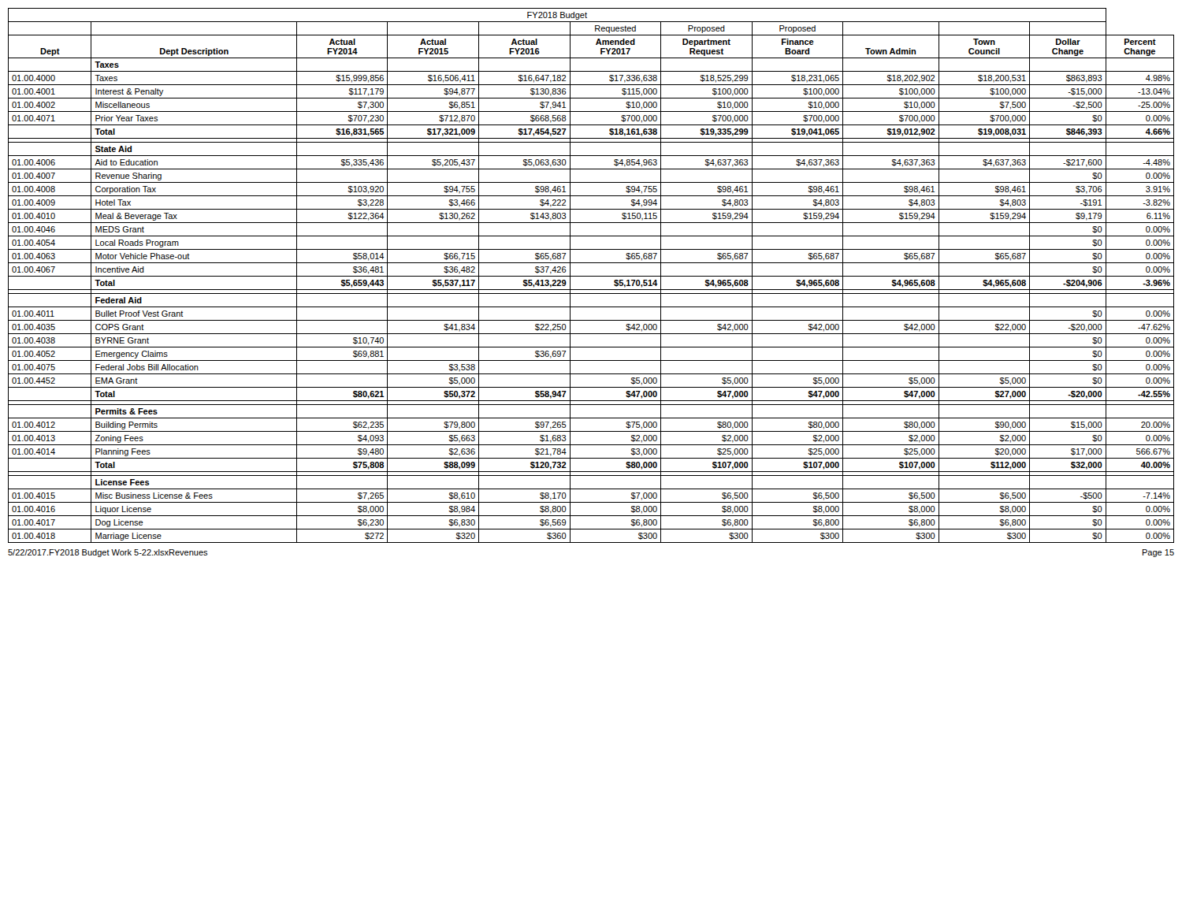| FY2018 Budget |
| | | | | | Requested | Proposed | Proposed | | | |
| Dept | Dept Description | Actual FY2014 | Actual FY2015 | Actual FY2016 | Amended FY2017 | Department Request | Finance Board | Town Admin | Town Council | Dollar Change | Percent Change |
| | Taxes | | | | | | | | | | |
| 01.00.4000 | Taxes | $15,999,856 | $16,506,411 | $16,647,182 | $17,336,638 | $18,525,299 | $18,231,065 | $18,202,902 | $18,200,531 | $863,893 | 4.98% |
| 01.00.4001 | Interest & Penalty | $117,179 | $94,877 | $130,836 | $115,000 | $100,000 | $100,000 | $100,000 | $100,000 | -$15,000 | -13.04% |
| 01.00.4002 | Miscellaneous | $7,300 | $6,851 | $7,941 | $10,000 | $10,000 | $10,000 | $10,000 | $7,500 | -$2,500 | -25.00% |
| 01.00.4071 | Prior Year Taxes | $707,230 | $712,870 | $668,568 | $700,000 | $700,000 | $700,000 | $700,000 | $700,000 | $0 | 0.00% |
| | Total | $16,831,565 | $17,321,009 | $17,454,527 | $18,161,638 | $19,335,299 | $19,041,065 | $19,012,902 | $19,008,031 | $846,393 | 4.66% |
| | State Aid | | | | | | | | | | |
| 01.00.4006 | Aid to Education | $5,335,436 | $5,205,437 | $5,063,630 | $4,854,963 | $4,637,363 | $4,637,363 | $4,637,363 | $4,637,363 | -$217,600 | -4.48% |
| 01.00.4007 | Revenue Sharing | | | | | | | | | $0 | 0.00% |
| 01.00.4008 | Corporation Tax | $103,920 | $94,755 | $98,461 | $94,755 | $98,461 | $98,461 | $98,461 | $98,461 | $3,706 | 3.91% |
| 01.00.4009 | Hotel Tax | $3,228 | $3,466 | $4,222 | $4,994 | $4,803 | $4,803 | $4,803 | $4,803 | -$191 | -3.82% |
| 01.00.4010 | Meal & Beverage Tax | $122,364 | $130,262 | $143,803 | $150,115 | $159,294 | $159,294 | $159,294 | $159,294 | $9,179 | 6.11% |
| 01.00.4046 | MEDS Grant | | | | | | | | | $0 | 0.00% |
| 01.00.4054 | Local Roads Program | | | | | | | | | $0 | 0.00% |
| 01.00.4063 | Motor Vehicle Phase-out | $58,014 | $66,715 | $65,687 | $65,687 | $65,687 | $65,687 | $65,687 | $65,687 | $0 | 0.00% |
| 01.00.4067 | Incentive Aid | $36,481 | $36,482 | $37,426 | | | | | | $0 | 0.00% |
| | Total | $5,659,443 | $5,537,117 | $5,413,229 | $5,170,514 | $4,965,608 | $4,965,608 | $4,965,608 | $4,965,608 | -$204,906 | -3.96% |
| | Federal Aid | | | | | | | | | | |
| 01.00.4011 | Bullet Proof Vest Grant | | | | | | | | | $0 | 0.00% |
| 01.00.4035 | COPS Grant | | $41,834 | $22,250 | $42,000 | $42,000 | $42,000 | $42,000 | $22,000 | -$20,000 | -47.62% |
| 01.00.4038 | BYRNE Grant | $10,740 | | | | | | | | $0 | 0.00% |
| 01.00.4052 | Emergency Claims | $69,881 | | $36,697 | | | | | | $0 | 0.00% |
| 01.00.4075 | Federal Jobs Bill Allocation | | $3,538 | | | | | | | $0 | 0.00% |
| 01.00.4452 | EMA Grant | | $5,000 | | $5,000 | $5,000 | $5,000 | $5,000 | $5,000 | $0 | 0.00% |
| | Total | $80,621 | $50,372 | $58,947 | $47,000 | $47,000 | $47,000 | $47,000 | $27,000 | -$20,000 | -42.55% |
| | Permits & Fees | | | | | | | | | | |
| 01.00.4012 | Building Permits | $62,235 | $79,800 | $97,265 | $75,000 | $80,000 | $80,000 | $80,000 | $90,000 | $15,000 | 20.00% |
| 01.00.4013 | Zoning Fees | $4,093 | $5,663 | $1,683 | $2,000 | $2,000 | $2,000 | $2,000 | $2,000 | $0 | 0.00% |
| 01.00.4014 | Planning Fees | $9,480 | $2,636 | $21,784 | $3,000 | $25,000 | $25,000 | $25,000 | $20,000 | $17,000 | 566.67% |
| | Total | $75,808 | $88,099 | $120,732 | $80,000 | $107,000 | $107,000 | $107,000 | $112,000 | $32,000 | 40.00% |
| | License Fees | | | | | | | | | | |
| 01.00.4015 | Misc Business License & Fees | $7,265 | $8,610 | $8,170 | $7,000 | $6,500 | $6,500 | $6,500 | $6,500 | -$500 | -7.14% |
| 01.00.4016 | Liquor License | $8,000 | $8,984 | $8,800 | $8,000 | $8,000 | $8,000 | $8,000 | $8,000 | $0 | 0.00% |
| 01.00.4017 | Dog License | $6,230 | $6,830 | $6,569 | $6,800 | $6,800 | $6,800 | $6,800 | $6,800 | $0 | 0.00% |
| 01.00.4018 | Marriage License | $272 | $320 | $360 | $300 | $300 | $300 | $300 | $300 | $0 | 0.00% |
5/22/2017.FY2018 Budget Work 5-22.xlsxRevenues Page 15